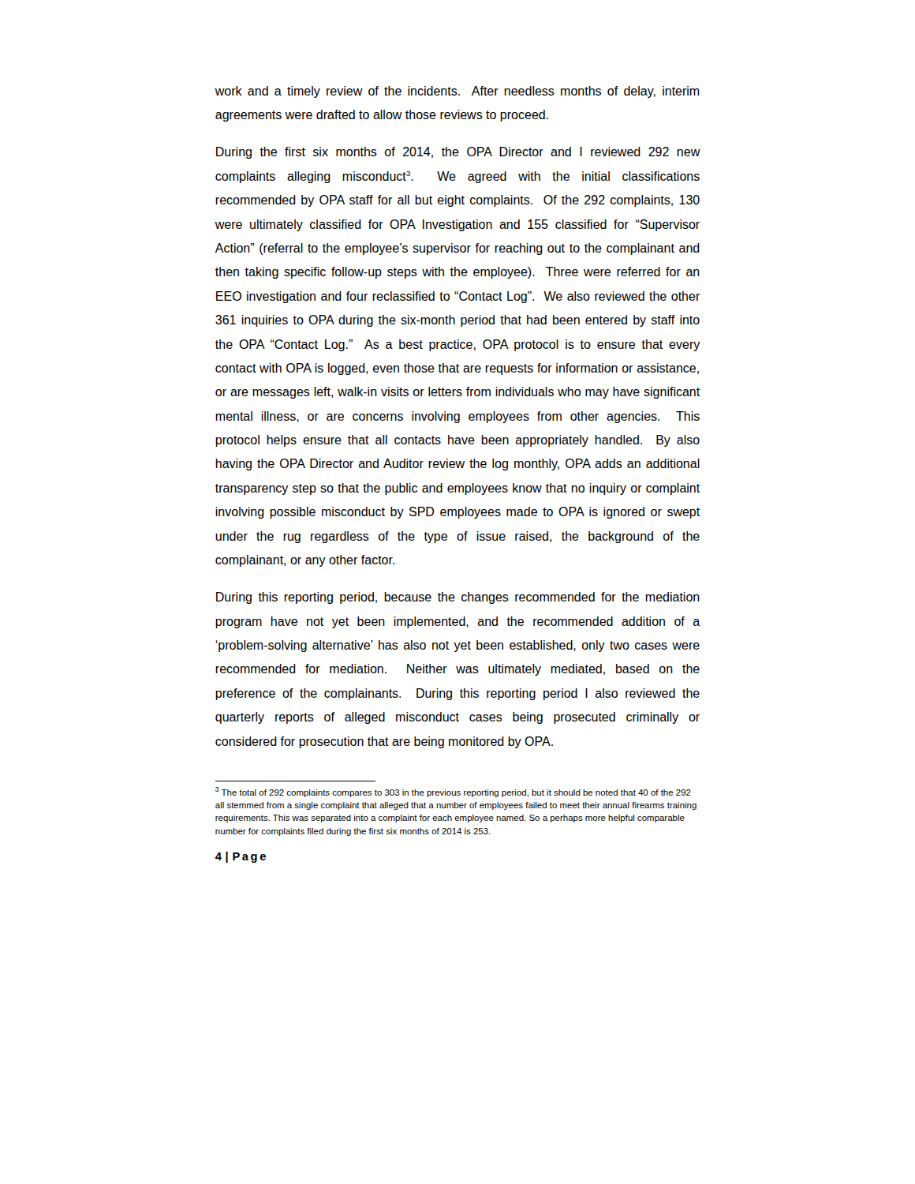work and a timely review of the incidents. After needless months of delay, interim agreements were drafted to allow those reviews to proceed.
During the first six months of 2014, the OPA Director and I reviewed 292 new complaints alleging misconduct3. We agreed with the initial classifications recommended by OPA staff for all but eight complaints. Of the 292 complaints, 130 were ultimately classified for OPA Investigation and 155 classified for “Supervisor Action” (referral to the employee’s supervisor for reaching out to the complainant and then taking specific follow-up steps with the employee). Three were referred for an EEO investigation and four reclassified to “Contact Log”. We also reviewed the other 361 inquiries to OPA during the six-month period that had been entered by staff into the OPA “Contact Log.” As a best practice, OPA protocol is to ensure that every contact with OPA is logged, even those that are requests for information or assistance, or are messages left, walk-in visits or letters from individuals who may have significant mental illness, or are concerns involving employees from other agencies. This protocol helps ensure that all contacts have been appropriately handled. By also having the OPA Director and Auditor review the log monthly, OPA adds an additional transparency step so that the public and employees know that no inquiry or complaint involving possible misconduct by SPD employees made to OPA is ignored or swept under the rug regardless of the type of issue raised, the background of the complainant, or any other factor.
During this reporting period, because the changes recommended for the mediation program have not yet been implemented, and the recommended addition of a ‘problem-solving alternative’ has also not yet been established, only two cases were recommended for mediation. Neither was ultimately mediated, based on the preference of the complainants. During this reporting period I also reviewed the quarterly reports of alleged misconduct cases being prosecuted criminally or considered for prosecution that are being monitored by OPA.
3 The total of 292 complaints compares to 303 in the previous reporting period, but it should be noted that 40 of the 292 all stemmed from a single complaint that alleged that a number of employees failed to meet their annual firearms training requirements. This was separated into a complaint for each employee named. So a perhaps more helpful comparable number for complaints filed during the first six months of 2014 is 253.
4 | Page